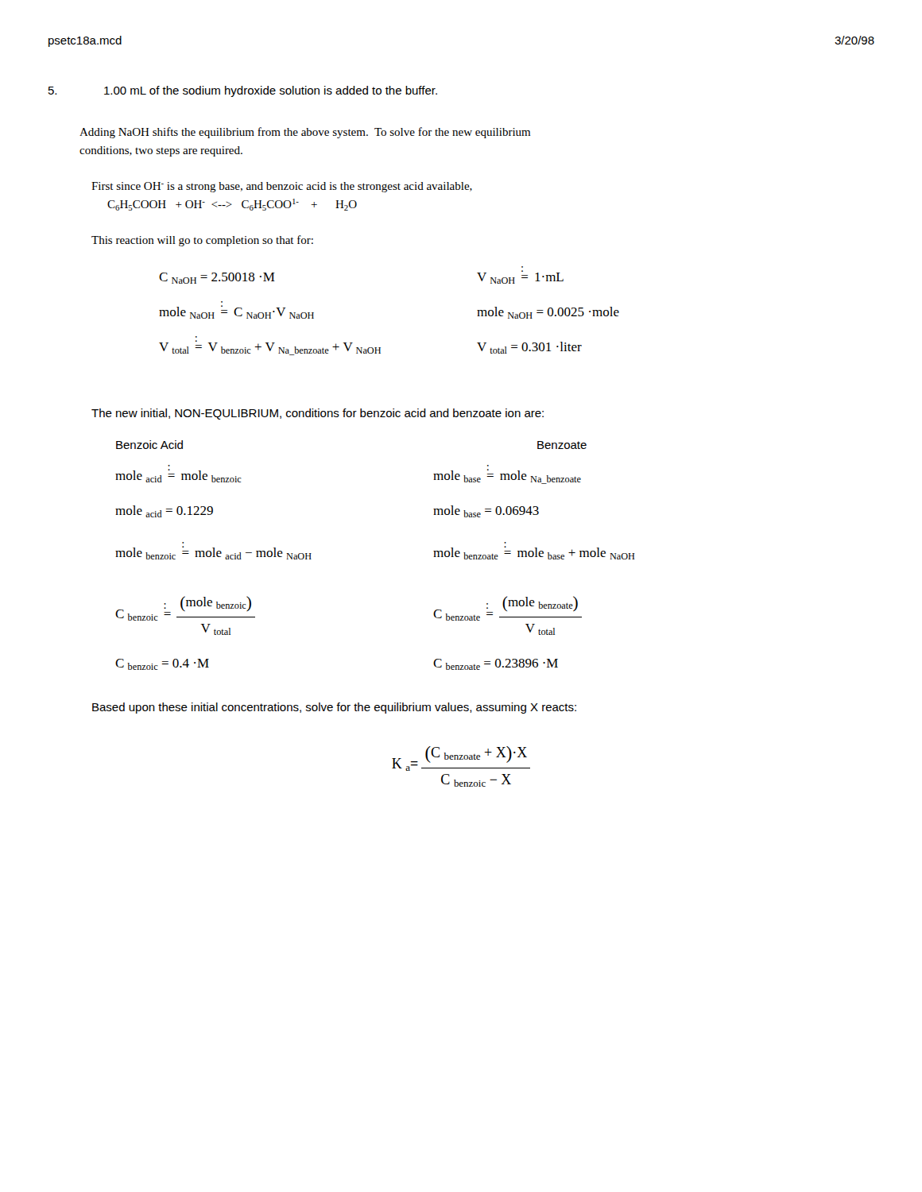psetc18a.mcd
3/20/98
5.
1.00 mL of the sodium hydroxide solution is added to the buffer.
Adding NaOH shifts the equilibrium from the above system. To solve for the new equilibrium
conditions, two steps are required.
First since OH- is a strong base, and benzoic acid is the strongest acid available,
C6H5COOH + OH- <--> C6H5COO1- + H2O
This reaction will go to completion so that for:
C NaOH = 2.50018 ·M
V NaOH 1·mL
mole NaOH C NaOH·V NaOH
mole NaOH = 0.0025 ·mole
V total V benzoic + V Na_benzoate + V NaOH
V total = 0.301 ·liter
The new initial, NON-EQULIBRIUM, conditions for benzoic acid and benzoate ion are:
Benzoic Acid
Benzoate
mole acid mole benzoic
mole base mole Na_benzoate
mole acid = 0.1229
mole base = 0.06943
mole benzoic mole acid − mole NaOH
mole benzoate mole base + mole NaOH
C benzoic (mole benzoic) V total
C benzoate (mole benzoate) V total
C benzoic = 0.4 ·M
C benzoate = 0.23896 ·M
Based upon these initial concentrations, solve for the equilibrium values, assuming X reacts:
K a= (C benzoate + X)·X C benzoic − X